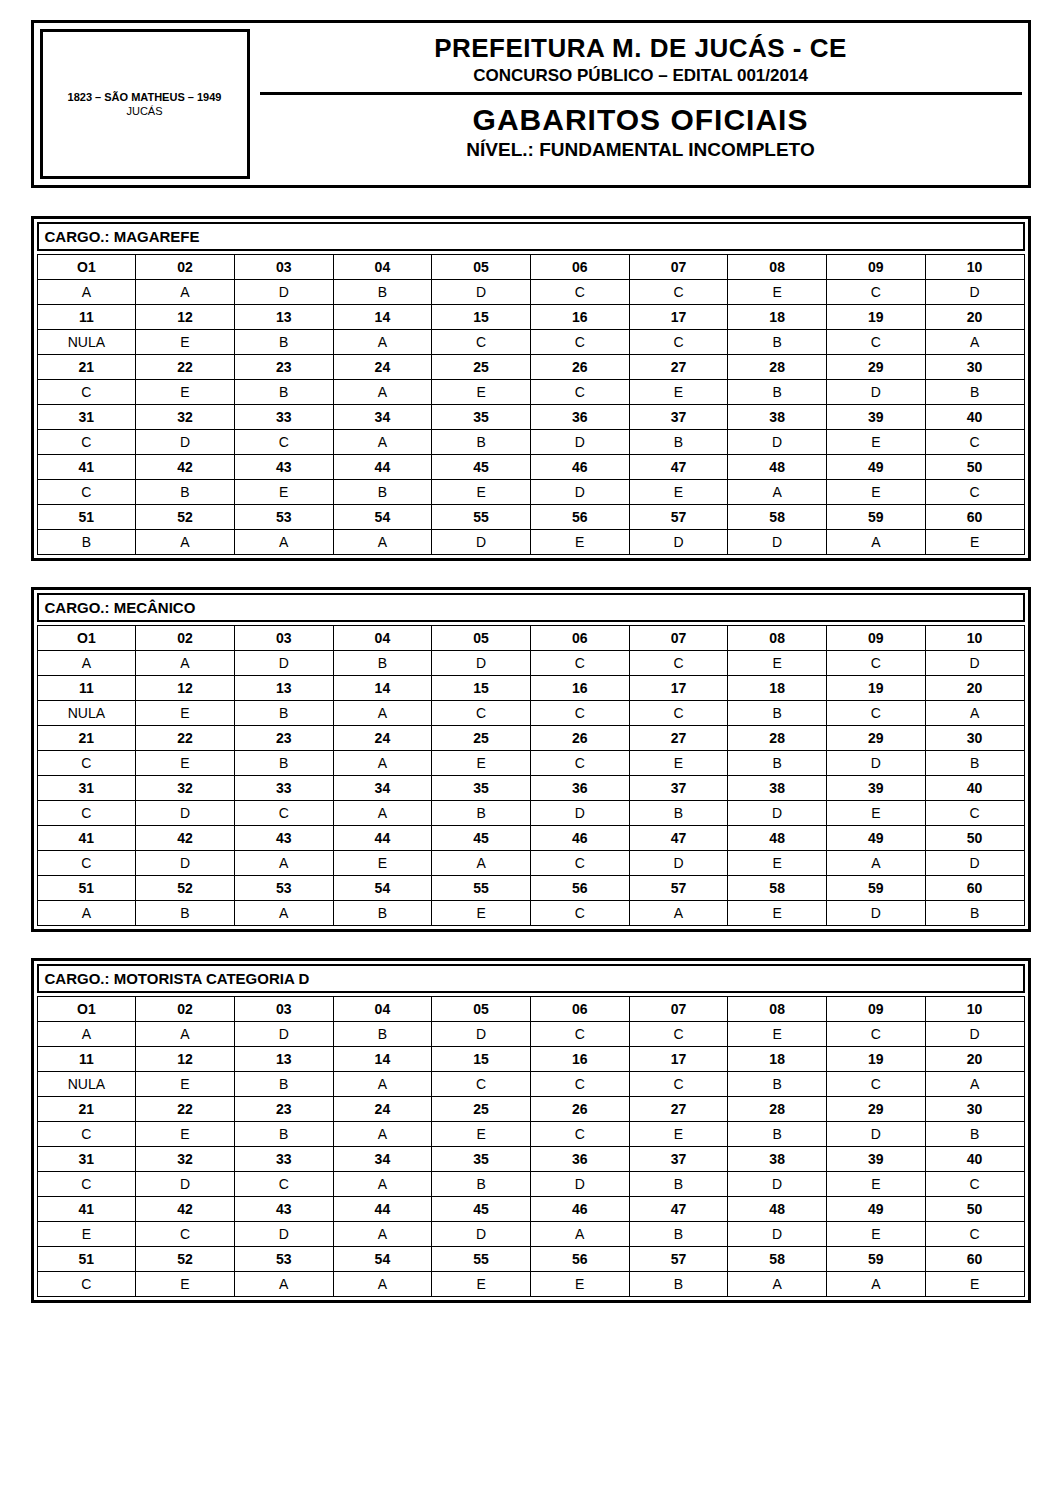1823 – SÃO MATHEUS – 1949
JUCÁS
PREFEITURA M. DE JUCÁS - CE
CONCURSO PÚBLICO – EDITAL 001/2014
GABARITOS OFICIAIS
NÍVEL.: FUNDAMENTAL INCOMPLETO
CARGO.: MAGAREFE
| O1 | 02 | 03 | 04 | 05 | 06 | 07 | 08 | 09 | 10 |
| --- | --- | --- | --- | --- | --- | --- | --- | --- | --- |
| A | A | D | B | D | C | C | E | C | D |
| 11 | 12 | 13 | 14 | 15 | 16 | 17 | 18 | 19 | 20 |
| NULA | E | B | A | C | C | C | B | C | A |
| 21 | 22 | 23 | 24 | 25 | 26 | 27 | 28 | 29 | 30 |
| C | E | B | A | E | C | E | B | D | B |
| 31 | 32 | 33 | 34 | 35 | 36 | 37 | 38 | 39 | 40 |
| C | D | C | A | B | D | B | D | E | C |
| 41 | 42 | 43 | 44 | 45 | 46 | 47 | 48 | 49 | 50 |
| C | B | E | B | E | D | E | A | E | C |
| 51 | 52 | 53 | 54 | 55 | 56 | 57 | 58 | 59 | 60 |
| B | A | A | A | D | E | D | D | A | E |
CARGO.: MECÂNICO
| O1 | 02 | 03 | 04 | 05 | 06 | 07 | 08 | 09 | 10 |
| --- | --- | --- | --- | --- | --- | --- | --- | --- | --- |
| A | A | D | B | D | C | C | E | C | D |
| 11 | 12 | 13 | 14 | 15 | 16 | 17 | 18 | 19 | 20 |
| NULA | E | B | A | C | C | C | B | C | A |
| 21 | 22 | 23 | 24 | 25 | 26 | 27 | 28 | 29 | 30 |
| C | E | B | A | E | C | E | B | D | B |
| 31 | 32 | 33 | 34 | 35 | 36 | 37 | 38 | 39 | 40 |
| C | D | C | A | B | D | B | D | E | C |
| 41 | 42 | 43 | 44 | 45 | 46 | 47 | 48 | 49 | 50 |
| C | D | A | E | A | C | D | E | A | D |
| 51 | 52 | 53 | 54 | 55 | 56 | 57 | 58 | 59 | 60 |
| A | B | A | B | E | C | A | E | D | B |
CARGO.: MOTORISTA CATEGORIA D
| O1 | 02 | 03 | 04 | 05 | 06 | 07 | 08 | 09 | 10 |
| --- | --- | --- | --- | --- | --- | --- | --- | --- | --- |
| A | A | D | B | D | C | C | E | C | D |
| 11 | 12 | 13 | 14 | 15 | 16 | 17 | 18 | 19 | 20 |
| NULA | E | B | A | C | C | C | B | C | A |
| 21 | 22 | 23 | 24 | 25 | 26 | 27 | 28 | 29 | 30 |
| C | E | B | A | E | C | E | B | D | B |
| 31 | 32 | 33 | 34 | 35 | 36 | 37 | 38 | 39 | 40 |
| C | D | C | A | B | D | B | D | E | C |
| 41 | 42 | 43 | 44 | 45 | 46 | 47 | 48 | 49 | 50 |
| E | C | D | A | D | A | B | D | E | C |
| 51 | 52 | 53 | 54 | 55 | 56 | 57 | 58 | 59 | 60 |
| C | E | A | A | E | E | B | A | A | E |